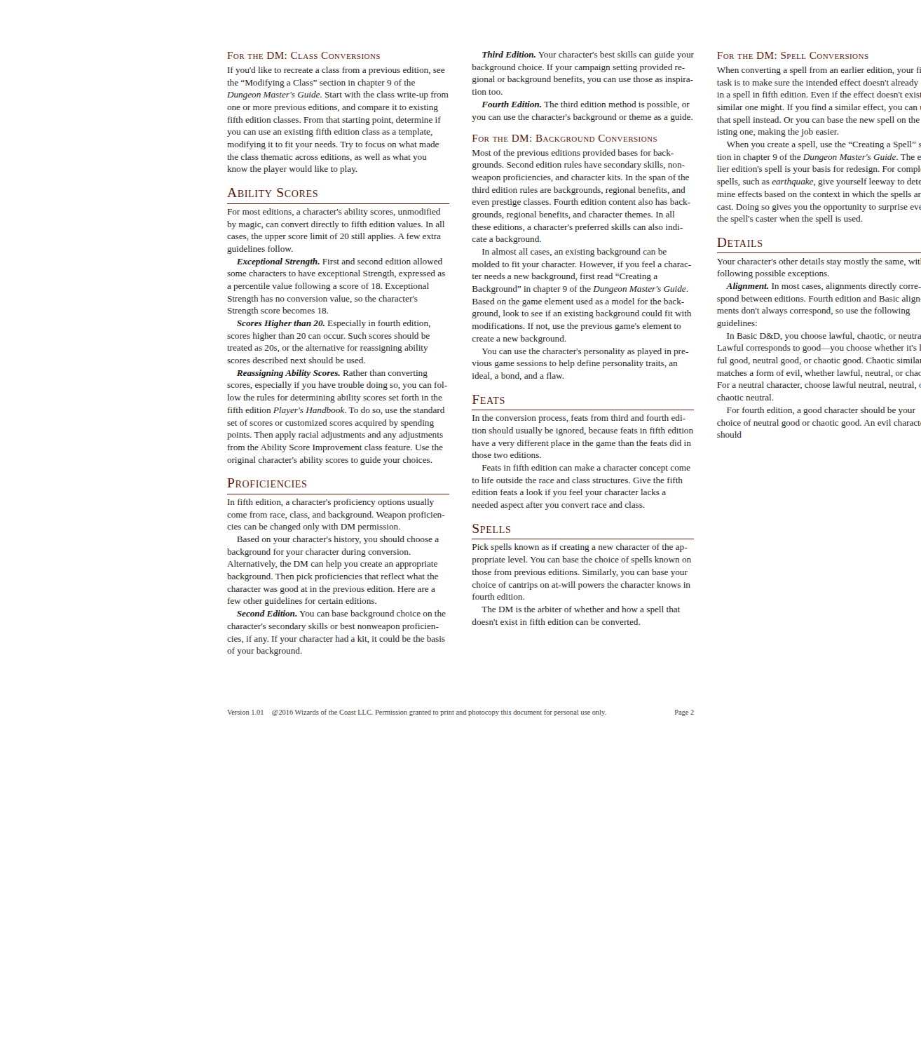For the DM: Class Conversions
If you'd like to recreate a class from a previous edition, see the “Modifying a Class” section in chapter 9 of the Dungeon Master's Guide. Start with the class write-up from one or more previous editions, and compare it to existing fifth edition classes. From that starting point, determine if you can use an existing fifth edition class as a template, modifying it to fit your needs. Try to focus on what made the class thematic across editions, as well as what you know the player would like to play.
Ability Scores
For most editions, a character's ability scores, unmodified by magic, can convert directly to fifth edition values. In all cases, the upper score limit of 20 still applies. A few extra guidelines follow.
Exceptional Strength. First and second edition allowed some characters to have exceptional Strength, expressed as a percentile value following a score of 18. Exceptional Strength has no conversion value, so the character's Strength score becomes 18.
Scores Higher than 20. Especially in fourth edition, scores higher than 20 can occur. Such scores should be treated as 20s, or the alternative for reassigning ability scores described next should be used.
Reassigning Ability Scores. Rather than converting scores, especially if you have trouble doing so, you can follow the rules for determining ability scores set forth in the fifth edition Player's Handbook. To do so, use the standard set of scores or customized scores acquired by spending points. Then apply racial adjustments and any adjustments from the Ability Score Improvement class feature. Use the original character's ability scores to guide your choices.
Proficiencies
In fifth edition, a character's proficiency options usually come from race, class, and background. Weapon proficiencies can be changed only with DM permission.
Based on your character's history, you should choose a background for your character during conversion. Alternatively, the DM can help you create an appropriate background. Then pick proficiencies that reflect what the character was good at in the previous edition. Here are a few other guidelines for certain editions.
Second Edition. You can base background choice on the character's secondary skills or best nonweapon proficiencies, if any. If your character had a kit, it could be the basis of your background.
Third Edition. Your character's best skills can guide your background choice. If your campaign setting provided regional or background benefits, you can use those as inspiration too.
Fourth Edition. The third edition method is possible, or you can use the character's background or theme as a guide.
For the DM: Background Conversions
Most of the previous editions provided bases for backgrounds. Second edition rules have secondary skills, nonweapon proficiencies, and character kits. In the span of the third edition rules are backgrounds, regional benefits, and even prestige classes. Fourth edition content also has backgrounds, regional benefits, and character themes. In all these editions, a character's preferred skills can also indicate a background.
In almost all cases, an existing background can be molded to fit your character. However, if you feel a character needs a new background, first read “Creating a Background” in chapter 9 of the Dungeon Master's Guide. Based on the game element used as a model for the background, look to see if an existing background could fit with modifications. If not, use the previous game's element to create a new background.
You can use the character's personality as played in previous game sessions to help define personality traits, an ideal, a bond, and a flaw.
Feats
In the conversion process, feats from third and fourth edition should usually be ignored, because feats in fifth edition have a very different place in the game than the feats did in those two editions.
Feats in fifth edition can make a character concept come to life outside the race and class structures. Give the fifth edition feats a look if you feel your character lacks a needed aspect after you convert race and class.
Spells
Pick spells known as if creating a new character of the appropriate level. You can base the choice of spells known on those from previous editions. Similarly, you can base your choice of cantrips on at-will powers the character knows in fourth edition.
The DM is the arbiter of whether and how a spell that doesn't exist in fifth edition can be converted.
For the DM: Spell Conversions
When converting a spell from an earlier edition, your first task is to make sure the intended effect doesn't already exist in a spell in fifth edition. Even if the effect doesn't exist, a similar one might. If you find a similar effect, you can use that spell instead. Or you can base the new spell on the existing one, making the job easier.
When you create a spell, use the “Creating a Spell” section in chapter 9 of the Dungeon Master's Guide. The earlier edition's spell is your basis for redesign. For complex spells, such as earthquake, give yourself leeway to determine effects based on the context in which the spells are cast. Doing so gives you the opportunity to surprise even the spell's caster when the spell is used.
Details
Your character's other details stay mostly the same, with the following possible exceptions.
Alignment. In most cases, alignments directly correspond between editions. Fourth edition and Basic alignments don't always correspond, so use the following guidelines:
In Basic D&D, you choose lawful, chaotic, or neutral. Lawful corresponds to good—you choose whether it's lawful good, neutral good, or chaotic good. Chaotic similarly matches a form of evil, whether lawful, neutral, or chaotic. For a neutral character, choose lawful neutral, neutral, or chaotic neutral.
For fourth edition, a good character should be your choice of neutral good or chaotic good. An evil character should
Version 1.01@2016 Wizards of the Coast LLC. Permission granted to print and photocopy this document for personal use only.
Page 2